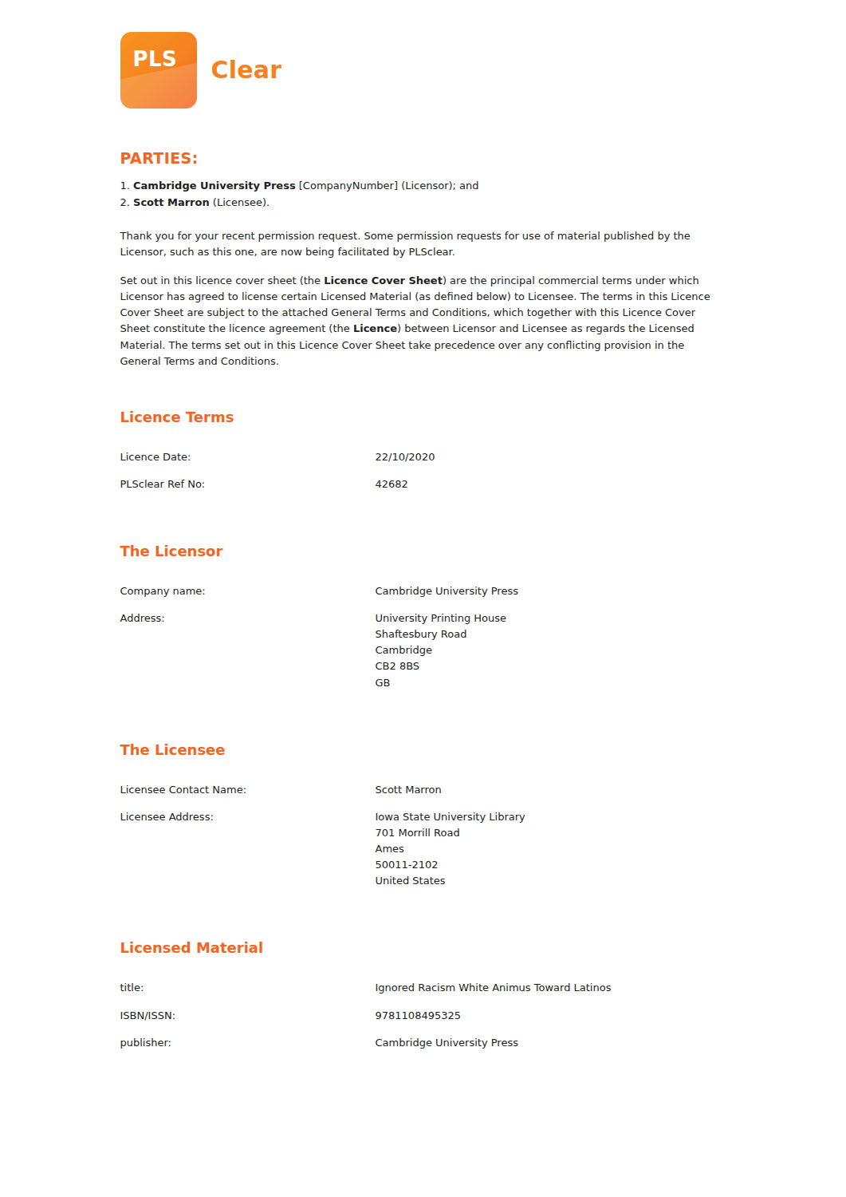PLS
Clear
PARTIES:
1. Cambridge University Press [CompanyNumber] (Licensor); and
2. Scott Marron (Licensee).
Thank you for your recent permission request. Some permission requests for use of material published by the Licensor, such as this one, are now being facilitated by PLSclear.
Set out in this licence cover sheet (the Licence Cover Sheet) are the principal commercial terms under which Licensor has agreed to license certain Licensed Material (as defined below) to Licensee. The terms in this Licence Cover Sheet are subject to the attached General Terms and Conditions, which together with this Licence Cover Sheet constitute the licence agreement (the Licence) between Licensor and Licensee as regards the Licensed Material. The terms set out in this Licence Cover Sheet take precedence over any conflicting provision in the General Terms and Conditions.
Licence Terms
| Licence Date: | 22/10/2020 |
| PLSclear Ref No: | 42682 |
The Licensor
| Company name: | Cambridge University Press |
| Address: | University Printing House Shaftesbury Road Cambridge CB2 8BS GB |
The Licensee
| Licensee Contact Name: | Scott Marron |
| Licensee Address: | Iowa State University Library 701 Morrill Road Ames 50011-2102 United States |
Licensed Material
| title: | Ignored Racism White Animus Toward Latinos |
| ISBN/ISSN: | 9781108495325 |
| publisher: | Cambridge University Press |